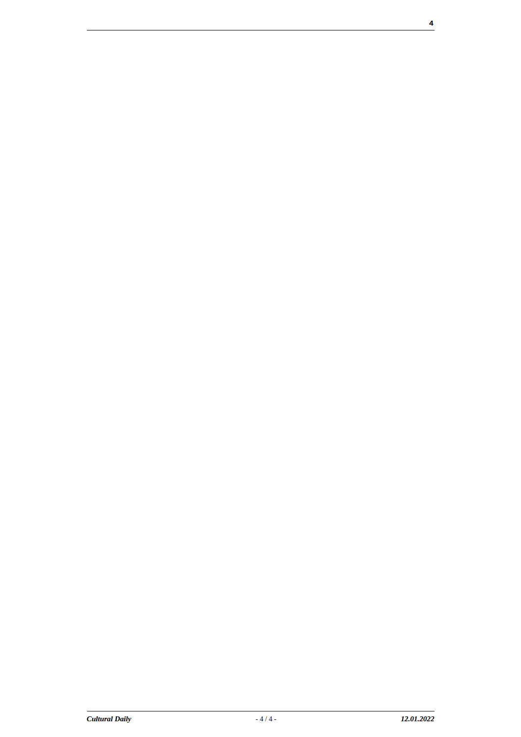4
Cultural Daily - 4 / 4 - 12.01.2022